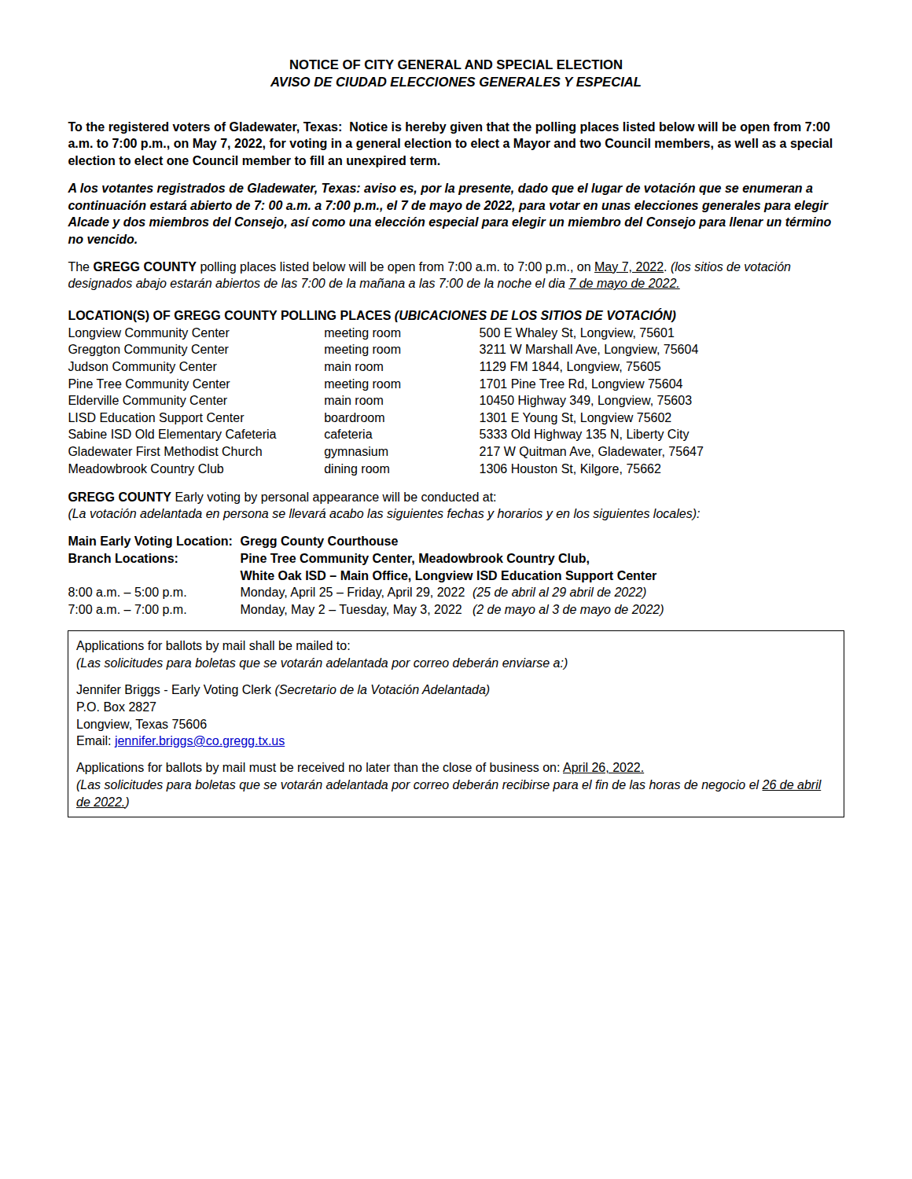NOTICE OF CITY GENERAL AND SPECIAL ELECTION
AVISO DE CIUDAD ELECCIONES GENERALES Y ESPECIAL
To the registered voters of Gladewater, Texas: Notice is hereby given that the polling places listed below will be open from 7:00 a.m. to 7:00 p.m., on May 7, 2022, for voting in a general election to elect a Mayor and two Council members, as well as a special election to elect one Council member to fill an unexpired term.
A los votantes registrados de Gladewater, Texas: aviso es, por la presente, dado que el lugar de votación que se enumeran a continuación estará abierto de 7: 00 a.m. a 7:00 p.m., el 7 de mayo de 2022, para votar en unas elecciones generales para elegir Alcade y dos miembros del Consejo, así como una elección especial para elegir un miembro del Consejo para llenar un término no vencido.
The GREGG COUNTY polling places listed below will be open from 7:00 a.m. to 7:00 p.m., on May 7, 2022. (los sitios de votación designados abajo estarán abiertos de las 7:00 de la mañana a las 7:00 de la noche el dia 7 de mayo de 2022.
LOCATION(S) OF GREGG COUNTY POLLING PLACES (UBICACIONES DE LOS SITIOS DE VOTACIÓN)
| Longview Community Center | meeting room | 500 E Whaley St, Longview, 75601 |
| Greggton Community Center | meeting room | 3211 W Marshall Ave, Longview, 75604 |
| Judson Community Center | main room | 1129 FM 1844, Longview, 75605 |
| Pine Tree Community Center | meeting room | 1701 Pine Tree Rd, Longview 75604 |
| Elderville Community Center | main room | 10450 Highway 349, Longview, 75603 |
| LISD Education Support Center | boardroom | 1301 E Young St, Longview 75602 |
| Sabine ISD Old Elementary Cafeteria | cafeteria | 5333 Old Highway 135 N, Liberty City |
| Gladewater First Methodist Church | gymnasium | 217 W Quitman Ave, Gladewater, 75647 |
| Meadowbrook Country Club | dining room | 1306 Houston St, Kilgore, 75662 |
GREGG COUNTY Early voting by personal appearance will be conducted at:
(La votación adelantada en persona se llevará acabo las siguientes fechas y horarios y en los siguientes locales):
| Main Early Voting Location: | Gregg County Courthouse |
| Branch Locations: | Pine Tree Community Center, Meadowbrook Country Club, |
| | White Oak ISD – Main Office, Longview ISD Education Support Center |
| 8:00 a.m. – 5:00 p.m. | Monday, April 25 – Friday, April 29, 2022 | (25 de abril al 29 abril de 2022) |
| 7:00 a.m. – 7:00 p.m. | Monday, May 2 – Tuesday, May 3, 2022 | (2 de mayo al 3 de mayo de 2022) |
Applications for ballots by mail shall be mailed to:
(Las solicitudes para boletas que se votarán adelantada por correo deberán enviarse a:)
Jennifer Briggs - Early Voting Clerk (Secretario de la Votación Adelantada)
P.O. Box 2827
Longview, Texas 75606
Email: jennifer.briggs@co.gregg.tx.us
Applications for ballots by mail must be received no later than the close of business on: April 26, 2022.
(Las solicitudes para boletas que se votarán adelantada por correo deberán recibirse para el fin de las horas de negocio el 26 de abril de 2022.)